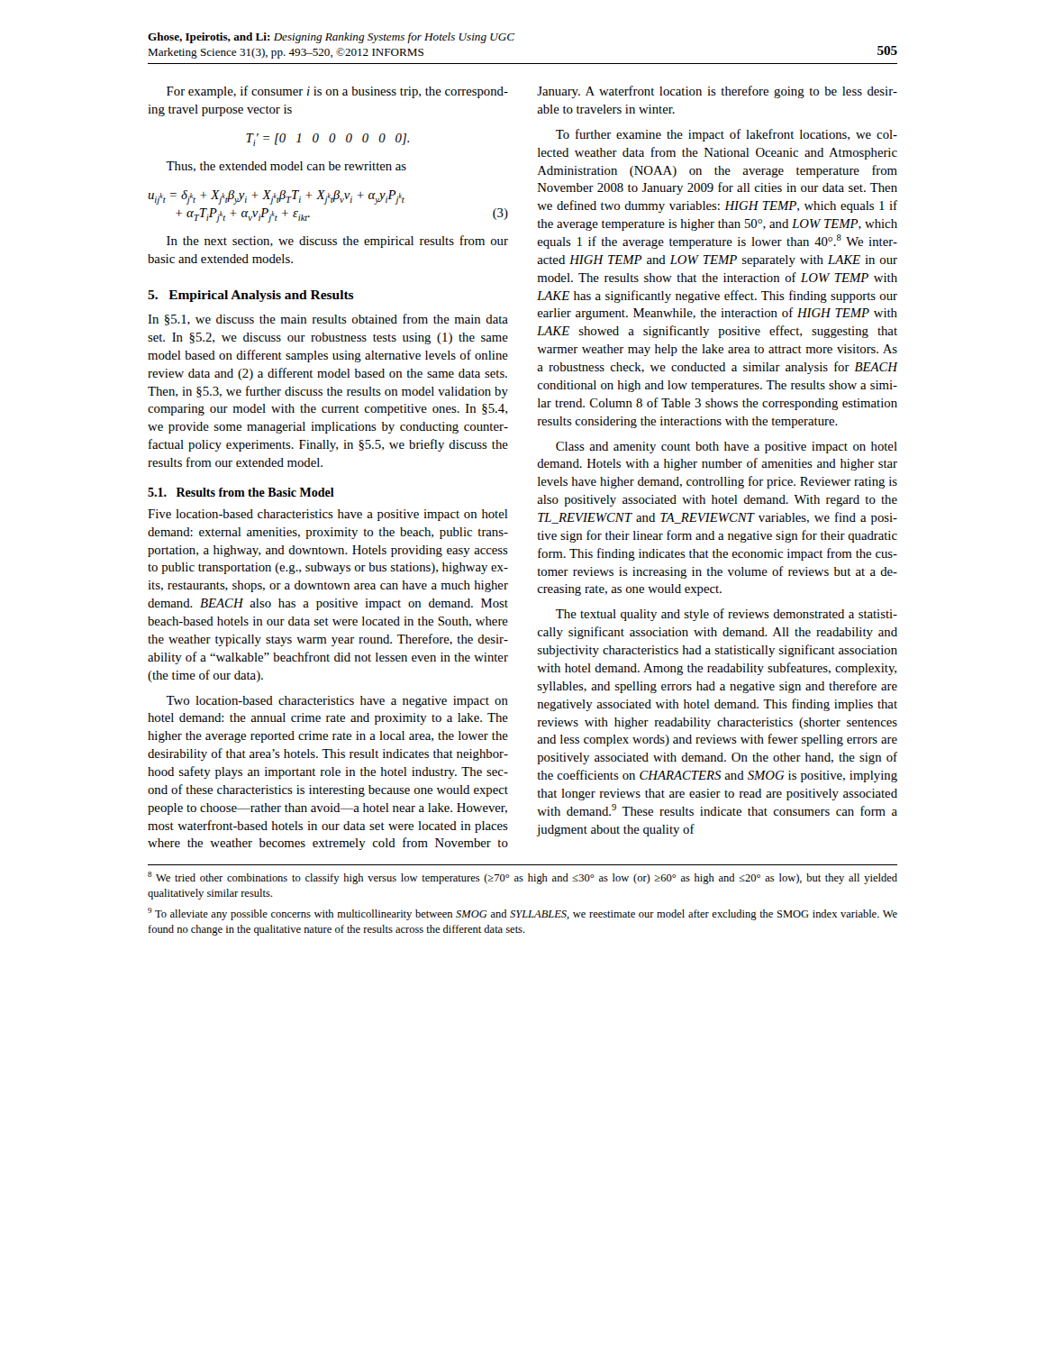Ghose, Ipeirotis, and Li: Designing Ranking Systems for Hotels Using UGC
Marketing Science 31(3), pp. 493–520, ©2012 INFORMS
505
For example, if consumer i is on a business trip, the corresponding travel purpose vector is
Ti′ = [0 1 0 0 0 0 0 0].
Thus, the extended model can be rewritten as
uijkt = δjkt + Xjktβyyi + XjktβTTi + Xjktβvvi + αyyiPjkt
+ αTTiPjkt + αvviPjkt + εikt. (3)
In the next section, we discuss the empirical results from our basic and extended models.
5. Empirical Analysis and Results
In §5.1, we discuss the main results obtained from the main data set. In §5.2, we discuss our robustness tests using (1) the same model based on different samples using alternative levels of online review data and (2) a different model based on the same data sets. Then, in §5.3, we further discuss the results on model validation by comparing our model with the current competitive ones. In §5.4, we provide some managerial implications by conducting counterfactual policy experiments. Finally, in §5.5, we briefly discuss the results from our extended model.
5.1. Results from the Basic Model
Five location-based characteristics have a positive impact on hotel demand: external amenities, proximity to the beach, public transportation, a highway, and downtown. Hotels providing easy access to public transportation (e.g., subways or bus stations), highway exits, restaurants, shops, or a downtown area can have a much higher demand. BEACH also has a positive impact on demand. Most beach-based hotels in our data set were located in the South, where the weather typically stays warm year round. Therefore, the desirability of a “walkable” beachfront did not lessen even in the winter (the time of our data).
Two location-based characteristics have a negative impact on hotel demand: the annual crime rate and proximity to a lake. The higher the average reported crime rate in a local area, the lower the desirability of that area’s hotels. This result indicates that neighborhood safety plays an important role in the hotel industry. The second of these characteristics is interesting because one would expect people to choose—rather than avoid—a hotel near a lake. However, most waterfront-based hotels in our data set were located in places where the weather becomes extremely cold from November to January. A waterfront location is therefore going to be less desirable to travelers in winter.
To further examine the impact of lakefront locations, we collected weather data from the National Oceanic and Atmospheric Administration (NOAA) on the average temperature from November 2008 to January 2009 for all cities in our data set. Then we defined two dummy variables: HIGH TEMP, which equals 1 if the average temperature is higher than 50°, and LOW TEMP, which equals 1 if the average temperature is lower than 40°.8 We interacted HIGH TEMP and LOW TEMP separately with LAKE in our model. The results show that the interaction of LOW TEMP with LAKE has a significantly negative effect. This finding supports our earlier argument. Meanwhile, the interaction of HIGH TEMP with LAKE showed a significantly positive effect, suggesting that warmer weather may help the lake area to attract more visitors. As a robustness check, we conducted a similar analysis for BEACH conditional on high and low temperatures. The results show a similar trend. Column 8 of Table 3 shows the corresponding estimation results considering the interactions with the temperature.
Class and amenity count both have a positive impact on hotel demand. Hotels with a higher number of amenities and higher star levels have higher demand, controlling for price. Reviewer rating is also positively associated with hotel demand. With regard to the TL_REVIEWCNT and TA_REVIEWCNT variables, we find a positive sign for their linear form and a negative sign for their quadratic form. This finding indicates that the economic impact from the customer reviews is increasing in the volume of reviews but at a decreasing rate, as one would expect.
The textual quality and style of reviews demonstrated a statistically significant association with demand. All the readability and subjectivity characteristics had a statistically significant association with hotel demand. Among the readability subfeatures, complexity, syllables, and spelling errors had a negative sign and therefore are negatively associated with hotel demand. This finding implies that reviews with higher readability characteristics (shorter sentences and less complex words) and reviews with fewer spelling errors are positively associated with demand. On the other hand, the sign of the coefficients on CHARACTERS and SMOG is positive, implying that longer reviews that are easier to read are positively associated with demand.9 These results indicate that consumers can form a judgment about the quality of
8 We tried other combinations to classify high versus low temperatures (≥70° as high and ≤30° as low (or) ≥60° as high and ≤20° as low), but they all yielded qualitatively similar results.
9 To alleviate any possible concerns with multicollinearity between SMOG and SYLLABLES, we reestimate our model after excluding the SMOG index variable. We found no change in the qualitative nature of the results across the different data sets.